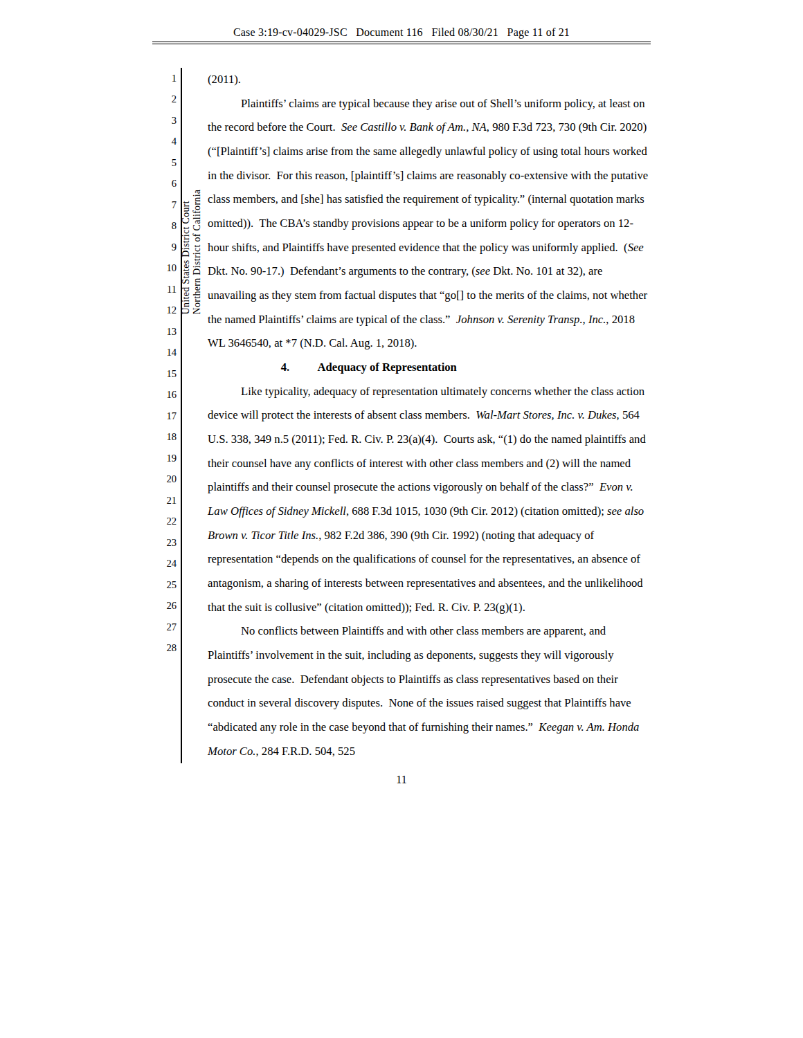Case 3:19-cv-04029-JSC Document 116 Filed 08/30/21 Page 11 of 21
1 2 3 4 5 6 7 8 9 10 11 12 13 14 15 16 17 18 19 20 21 22 23 24 25 26 27 28
United States District Court
Northern District of California
(2011).
Plaintiffs’ claims are typical because they arise out of Shell’s uniform policy, at least on the record before the Court. See Castillo v. Bank of Am., NA, 980 F.3d 723, 730 (9th Cir. 2020) (“[Plaintiff’s] claims arise from the same allegedly unlawful policy of using total hours worked in the divisor. For this reason, [plaintiff’s] claims are reasonably co-extensive with the putative class members, and [she] has satisfied the requirement of typicality.” (internal quotation marks omitted)). The CBA’s standby provisions appear to be a uniform policy for operators on 12-hour shifts, and Plaintiffs have presented evidence that the policy was uniformly applied. (See Dkt. No. 90-17.) Defendant’s arguments to the contrary, (see Dkt. No. 101 at 32), are unavailing as they stem from factual disputes that “go[] to the merits of the claims, not whether the named Plaintiffs’ claims are typical of the class.” Johnson v. Serenity Transp., Inc., 2018 WL 3646540, at *7 (N.D. Cal. Aug. 1, 2018).
4. Adequacy of Representation
Like typicality, adequacy of representation ultimately concerns whether the class action device will protect the interests of absent class members. Wal-Mart Stores, Inc. v. Dukes, 564 U.S. 338, 349 n.5 (2011); Fed. R. Civ. P. 23(a)(4). Courts ask, “(1) do the named plaintiffs and their counsel have any conflicts of interest with other class members and (2) will the named plaintiffs and their counsel prosecute the actions vigorously on behalf of the class?” Evon v. Law Offices of Sidney Mickell, 688 F.3d 1015, 1030 (9th Cir. 2012) (citation omitted); see also Brown v. Ticor Title Ins., 982 F.2d 386, 390 (9th Cir. 1992) (noting that adequacy of representation “depends on the qualifications of counsel for the representatives, an absence of antagonism, a sharing of interests between representatives and absentees, and the unlikelihood that the suit is collusive” (citation omitted)); Fed. R. Civ. P. 23(g)(1).
No conflicts between Plaintiffs and with other class members are apparent, and Plaintiffs’ involvement in the suit, including as deponents, suggests they will vigorously prosecute the case. Defendant objects to Plaintiffs as class representatives based on their conduct in several discovery disputes. None of the issues raised suggest that Plaintiffs have “abdicated any role in the case beyond that of furnishing their names.” Keegan v. Am. Honda Motor Co., 284 F.R.D. 504, 525
11